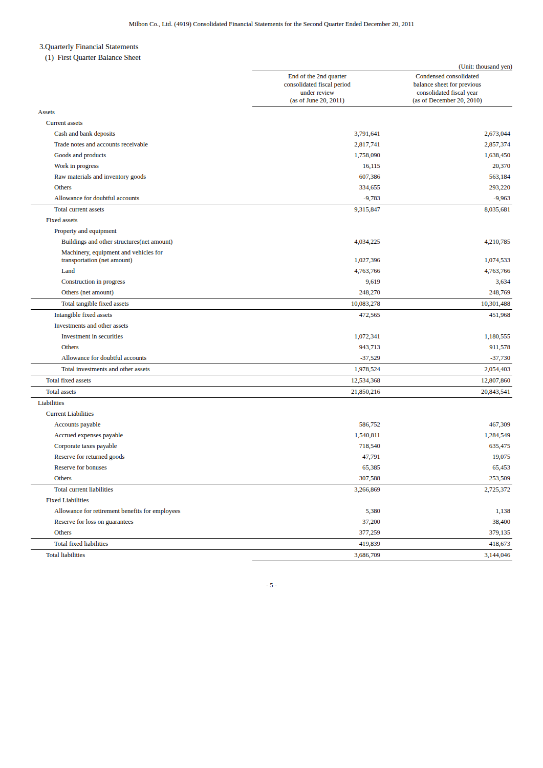Milbon Co., Ltd. (4919) Consolidated Financial Statements for the Second Quarter Ended December 20, 2011
3. Quarterly Financial Statements
(1) First Quarter Balance Sheet
(Unit: thousand yen)
| | End of the 2nd quarter consolidated fiscal period under review (as of June 20, 2011) | Condensed consolidated balance sheet for previous consolidated fiscal year (as of December 20, 2010) |
| --- | --- | --- |
| Assets | | |
| Current assets | | |
| Cash and bank deposits | 3,791,641 | 2,673,044 |
| Trade notes and accounts receivable | 2,817,741 | 2,857,374 |
| Goods and products | 1,758,090 | 1,638,450 |
| Work in progress | 16,115 | 20,370 |
| Raw materials and inventory goods | 607,386 | 563,184 |
| Others | 334,655 | 293,220 |
| Allowance for doubtful accounts | -9,783 | -9,963 |
| Total current assets | 9,315,847 | 8,035,681 |
| Fixed assets | | |
| Property and equipment | | |
| Buildings and other structures(net amount) | 4,034,225 | 4,210,785 |
| Machinery, equipment and vehicles for transportation (net amount) | 1,027,396 | 1,074,533 |
| Land | 4,763,766 | 4,763,766 |
| Construction in progress | 9,619 | 3,634 |
| Others (net amount) | 248,270 | 248,769 |
| Total tangible fixed assets | 10,083,278 | 10,301,488 |
| Intangible fixed assets | 472,565 | 451,968 |
| Investments and other assets | | |
| Investment in securities | 1,072,341 | 1,180,555 |
| Others | 943,713 | 911,578 |
| Allowance for doubtful accounts | -37,529 | -37,730 |
| Total investments and other assets | 1,978,524 | 2,054,403 |
| Total fixed assets | 12,534,368 | 12,807,860 |
| Total assets | 21,850,216 | 20,843,541 |
| Liabilities | | |
| Current Liabilities | | |
| Accounts payable | 586,752 | 467,309 |
| Accrued expenses payable | 1,540,811 | 1,284,549 |
| Corporate taxes payable | 718,540 | 635,475 |
| Reserve for returned goods | 47,791 | 19,075 |
| Reserve for bonuses | 65,385 | 65,453 |
| Others | 307,588 | 253,509 |
| Total current liabilities | 3,266,869 | 2,725,372 |
| Fixed Liabilities | | |
| Allowance for retirement benefits for employees | 5,380 | 1,138 |
| Reserve for loss on guarantees | 37,200 | 38,400 |
| Others | 377,259 | 379,135 |
| Total fixed liabilities | 419,839 | 418,673 |
| Total liabilities | 3,686,709 | 3,144,046 |
- 5 -